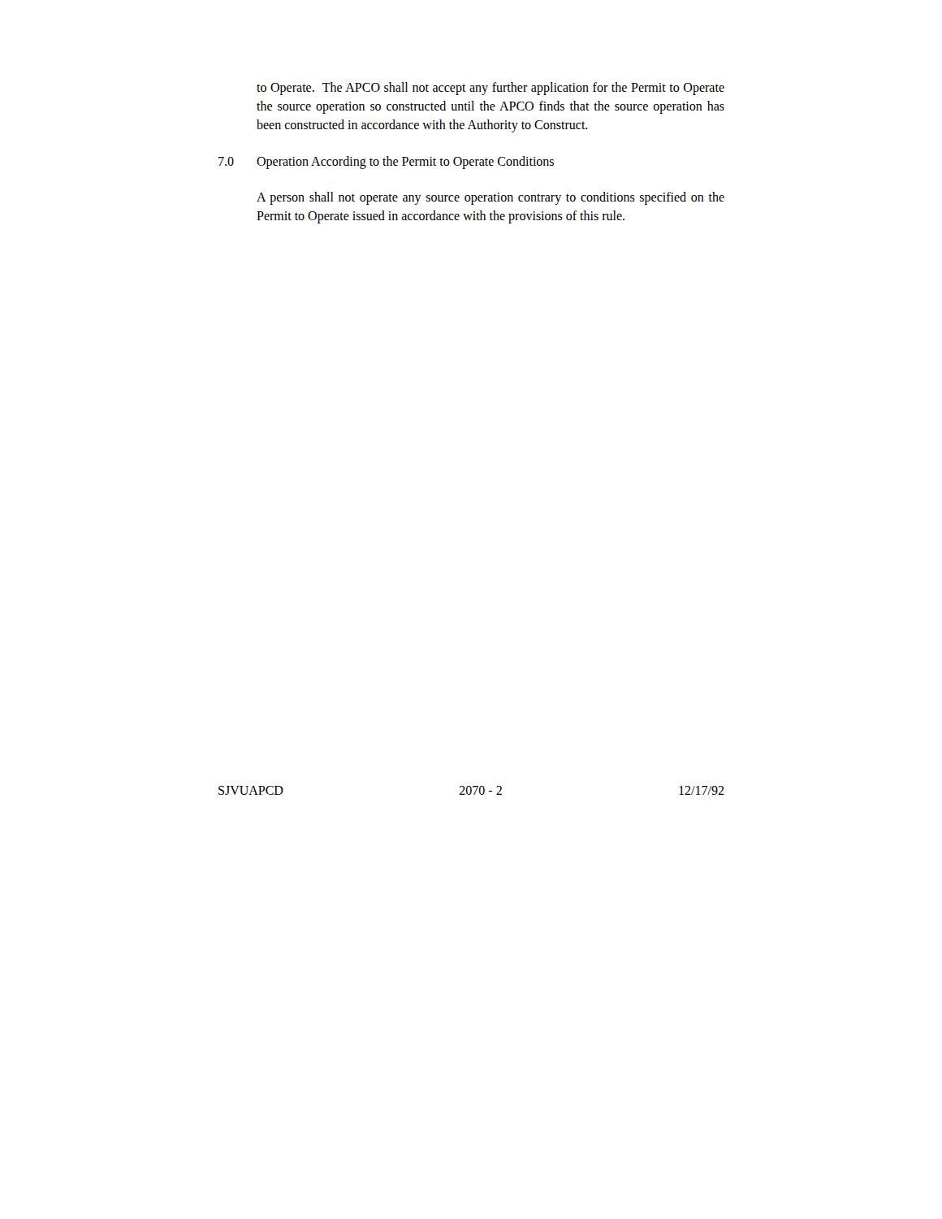to Operate. The APCO shall not accept any further application for the Permit to Operate the source operation so constructed until the APCO finds that the source operation has been constructed in accordance with the Authority to Construct.
7.0
Operation According to the Permit to Operate Conditions
A person shall not operate any source operation contrary to conditions specified on the Permit to Operate issued in accordance with the provisions of this rule.
SJVUAPCD
2070 - 2
12/17/92